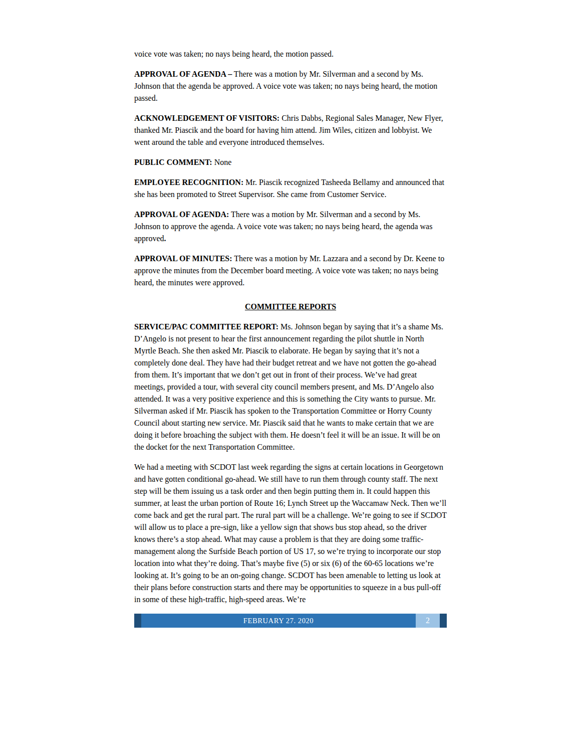voice vote was taken; no nays being heard, the motion passed.
APPROVAL OF AGENDA – There was a motion by Mr. Silverman and a second by Ms. Johnson that the agenda be approved. A voice vote was taken; no nays being heard, the motion passed.
ACKNOWLEDGEMENT OF VISITORS: Chris Dabbs, Regional Sales Manager, New Flyer, thanked Mr. Piascik and the board for having him attend. Jim Wiles, citizen and lobbyist. We went around the table and everyone introduced themselves.
PUBLIC COMMENT: None
EMPLOYEE RECOGNITION: Mr. Piascik recognized Tasheeda Bellamy and announced that she has been promoted to Street Supervisor. She came from Customer Service.
APPROVAL OF AGENDA: There was a motion by Mr. Silverman and a second by Ms. Johnson to approve the agenda. A voice vote was taken; no nays being heard, the agenda was approved.
APPROVAL OF MINUTES: There was a motion by Mr. Lazzara and a second by Dr. Keene to approve the minutes from the December board meeting. A voice vote was taken; no nays being heard, the minutes were approved.
COMMITTEE REPORTS
SERVICE/PAC COMMITTEE REPORT: Ms. Johnson began by saying that it’s a shame Ms. D’Angelo is not present to hear the first announcement regarding the pilot shuttle in North Myrtle Beach. She then asked Mr. Piascik to elaborate. He began by saying that it’s not a completely done deal. They have had their budget retreat and we have not gotten the go-ahead from them. It’s important that we don’t get out in front of their process. We’ve had great meetings, provided a tour, with several city council members present, and Ms. D’Angelo also attended. It was a very positive experience and this is something the City wants to pursue. Mr. Silverman asked if Mr. Piascik has spoken to the Transportation Committee or Horry County Council about starting new service. Mr. Piascik said that he wants to make certain that we are doing it before broaching the subject with them. He doesn’t feel it will be an issue. It will be on the docket for the next Transportation Committee.
We had a meeting with SCDOT last week regarding the signs at certain locations in Georgetown and have gotten conditional go-ahead. We still have to run them through county staff. The next step will be them issuing us a task order and then begin putting them in. It could happen this summer, at least the urban portion of Route 16; Lynch Street up the Waccamaw Neck. Then we’ll come back and get the rural part. The rural part will be a challenge. We’re going to see if SCDOT will allow us to place a pre-sign, like a yellow sign that shows bus stop ahead, so the driver knows there’s a stop ahead. What may cause a problem is that they are doing some traffic-management along the Surfside Beach portion of US 17, so we’re trying to incorporate our stop location into what they’re doing. That’s maybe five (5) or six (6) of the 60-65 locations we’re looking at. It’s going to be an on-going change. SCDOT has been amenable to letting us look at their plans before construction starts and there may be opportunities to squeeze in a bus pull-off in some of these high-traffic, high-speed areas. We’re
FEBRUARY 27. 2020
2